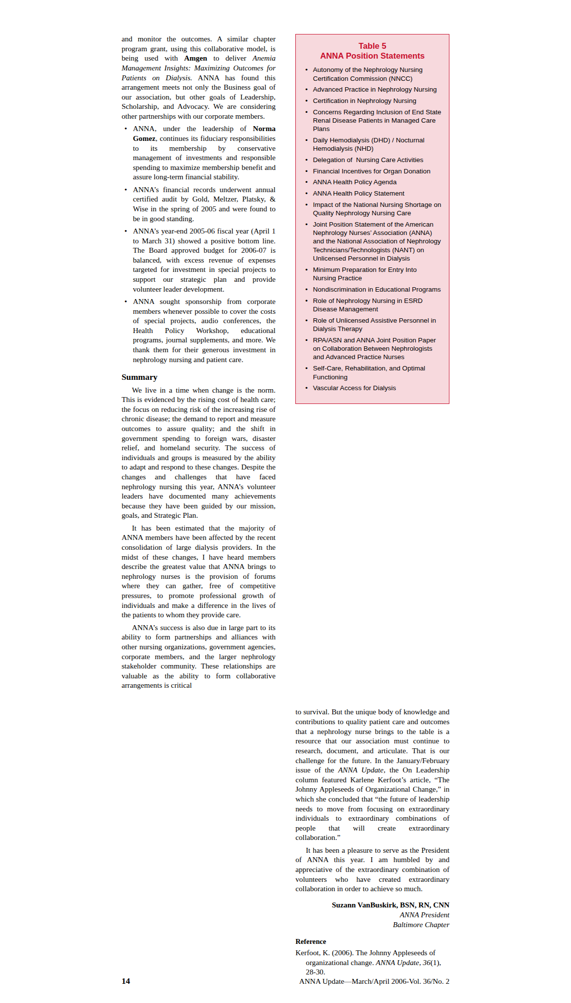and monitor the outcomes. A similar chapter program grant, using this collaborative model, is being used with Amgen to deliver Anemia Management Insights: Maximizing Outcomes for Patients on Dialysis. ANNA has found this arrangement meets not only the Business goal of our association, but other goals of Leadership, Scholarship, and Advocacy. We are considering other partnerships with our corporate members.
ANNA, under the leadership of Norma Gomez, continues its fiduciary responsibilities to its membership by conservative management of investments and responsible spending to maximize membership benefit and assure long-term financial stability.
ANNA’s financial records underwent annual certified audit by Gold, Meltzer, Platsky, & Wise in the spring of 2005 and were found to be in good standing.
ANNA’s year-end 2005-06 fiscal year (April 1 to March 31) showed a positive bottom line. The Board approved budget for 2006-07 is balanced, with excess revenue of expenses targeted for investment in special projects to support our strategic plan and provide volunteer leader development.
ANNA sought sponsorship from corporate members whenever possible to cover the costs of special projects, audio conferences, the Health Policy Workshop, educational programs, journal supplements, and more. We thank them for their generous investment in nephrology nursing and patient care.
Summary
We live in a time when change is the norm. This is evidenced by the rising cost of health care; the focus on reducing risk of the increasing rise of chronic disease; the demand to report and measure outcomes to assure quality; and the shift in government spending to foreign wars, disaster relief, and homeland security. The success of individuals and groups is measured by the ability to adapt and respond to these changes. Despite the changes and challenges that have faced nephrology nursing this year, ANNA’s volunteer leaders have documented many achievements because they have been guided by our mission, goals, and Strategic Plan.
It has been estimated that the majority of ANNA members have been affected by the recent consolidation of large dialysis providers. In the midst of these changes, I have heard members describe the greatest value that ANNA brings to nephrology nurses is the provision of forums where they can gather, free of competitive pressures, to promote professional growth of individuals and make a difference in the lives of the patients to whom they provide care.
ANNA’s success is also due in large part to its ability to form partnerships and alliances with other nursing organizations, government agencies, corporate members, and the larger nephrology stakeholder community. These relationships are valuable as the ability to form collaborative arrangements is critical
Table 5
ANNA Position Statements
Autonomy of the Nephrology Nursing Certification Commission (NNCC)
Advanced Practice in Nephrology Nursing
Certification in Nephrology Nursing
Concerns Regarding Inclusion of End State Renal Disease Patients in Managed Care Plans
Daily Hemodialysis (DHD) / Nocturnal Hemodialysis (NHD)
Delegation of Nursing Care Activities
Financial Incentives for Organ Donation
ANNA Health Policy Agenda
ANNA Health Policy Statement
Impact of the National Nursing Shortage on Quality Nephrology Nursing Care
Joint Position Statement of the American Nephrology Nurses’ Association (ANNA) and the National Association of Nephrology Technicians/Technologists (NANT) on Unlicensed Personnel in Dialysis
Minimum Preparation for Entry Into Nursing Practice
Nondiscrimination in Educational Programs
Role of Nephrology Nursing in ESRD Disease Management
Role of Unlicensed Assistive Personnel in Dialysis Therapy
RPA/ASN and ANNA Joint Position Paper on Collaboration Between Nephrologists and Advanced Practice Nurses
Self-Care, Rehabilitation, and Optimal Functioning
Vascular Access for Dialysis
to survival. But the unique body of knowledge and contributions to quality patient care and outcomes that a nephrology nurse brings to the table is a resource that our association must continue to research, document, and articulate. That is our challenge for the future. In the January/February issue of the ANNA Update, the On Leadership column featured Karlene Kerfoot’s article, “The Johnny Appleseeds of Organizational Change,” in which she concluded that “the future of leadership needs to move from focusing on extraordinary individuals to extraordinary combinations of people that will create extraordinary collaboration.”
It has been a pleasure to serve as the President of ANNA this year. I am humbled by and appreciative of the extraordinary combination of volunteers who have created extraordinary collaboration in order to achieve so much.
Suzann VanBuskirk, BSN, RN, CNN
ANNA President
Baltimore Chapter
Reference
Kerfoot, K. (2006). The Johnny Appleseeds of organizational change. ANNA Update, 36(1), 28-30.
14
ANNA Update—March/April 2006-Vol. 36/No. 2